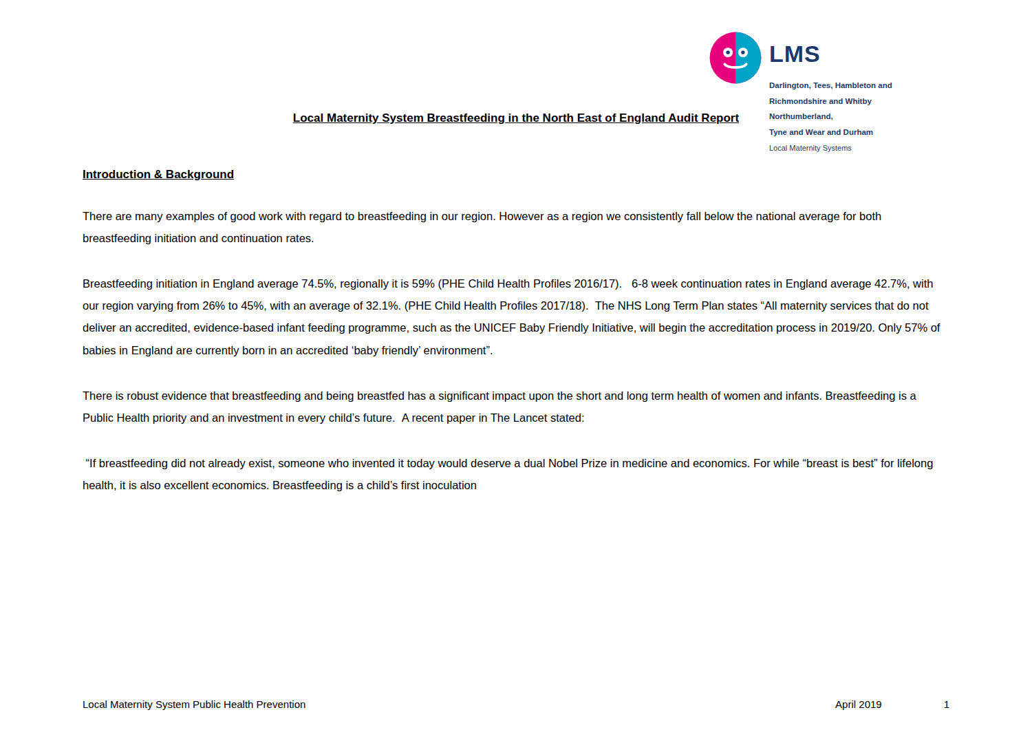LMS
Darlington, Tees, Hambleton and
Richmondshire and Whitby
Northumberland,
Tyne and Wear and Durham
Local Maternity Systems
Local Maternity System Breastfeeding in the North East of England Audit Report
Introduction & Background
There are many examples of good work with regard to breastfeeding in our region. However as a region we consistently fall below the national average for both breastfeeding initiation and continuation rates.
Breastfeeding initiation in England average 74.5%, regionally it is 59% (PHE Child Health Profiles 2016/17). 6-8 week continuation rates in England average 42.7%, with our region varying from 26% to 45%, with an average of 32.1%. (PHE Child Health Profiles 2017/18). The NHS Long Term Plan states “All maternity services that do not deliver an accredited, evidence-based infant feeding programme, such as the UNICEF Baby Friendly Initiative, will begin the accreditation process in 2019/20. Only 57% of babies in England are currently born in an accredited ‘baby friendly’ environment”.
There is robust evidence that breastfeeding and being breastfed has a significant impact upon the short and long term health of women and infants. Breastfeeding is a Public Health priority and an investment in every child’s future. A recent paper in The Lancet stated:
“If breastfeeding did not already exist, someone who invented it today would deserve a dual Nobel Prize in medicine and economics. For while “breast is best” for lifelong health, it is also excellent economics. Breastfeeding is a child’s first inoculation
Local Maternity System Public Health Prevention April 2019 1